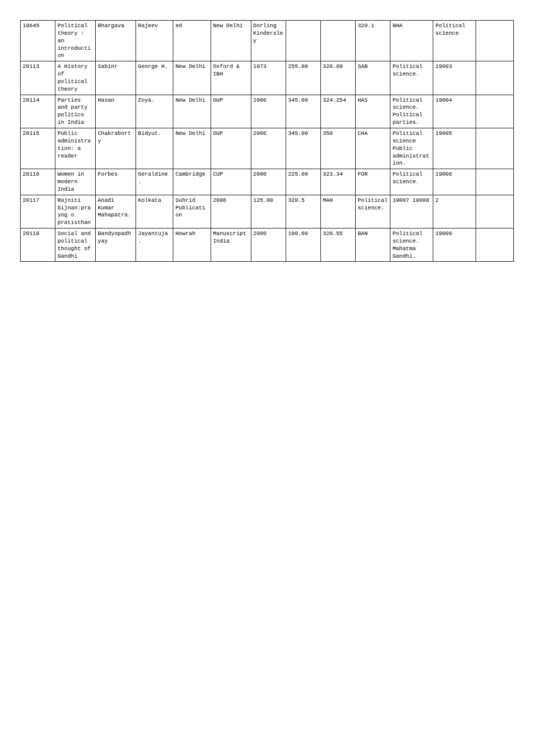| 19645 | Political theory : an introduction | Bhargava | Rajeev | ed | New Delhi | Dorling Kindersley | | | 320.1 | BHA | Political science | |
| 20113 | A History of political theory | Sabinr | George H. | New Delhi | Oxford & IBH | 1973 | 255.00 | 320.09 | SAB | Political science. | 19003 | |
| 20114 | Parties and party politics in India | Hasan | Zoya. | New Delhi | OUP | 2006 | 345.00 | 324.254 | HAS | Political science. Political parties. | 19004 | |
| 20115 | Public administration: a reader | Chakraborty | Bidyut. | New Delhi | OUP | 2006 | 345.00 | 350 | CHA | Political science Public administration. | 19005 | |
| 20116 | Women in modern India | Forbes | Geraldine. | Cambridge | CUP | 2000 | 225.00 | 323.34 | FOR | Political science. | 19006 | |
| 20117 | Rajniti bijnan:prayog o pratisthan | Anadi Kumar Mahapatra. | Kolkata | Suhrid Publication | 2006 | 125.00 | 320.5 | MAH | Political science. | 19007 19008 | 2 | |
| 20118 | Social and political thought of Gandhi | Bandyopadhyay | Jayantuja. | Howrah | Manuscript India | 2000 | 190.00 | 320.55 | BAN | Political science. Mahatma Gandhi. | 19009 | |